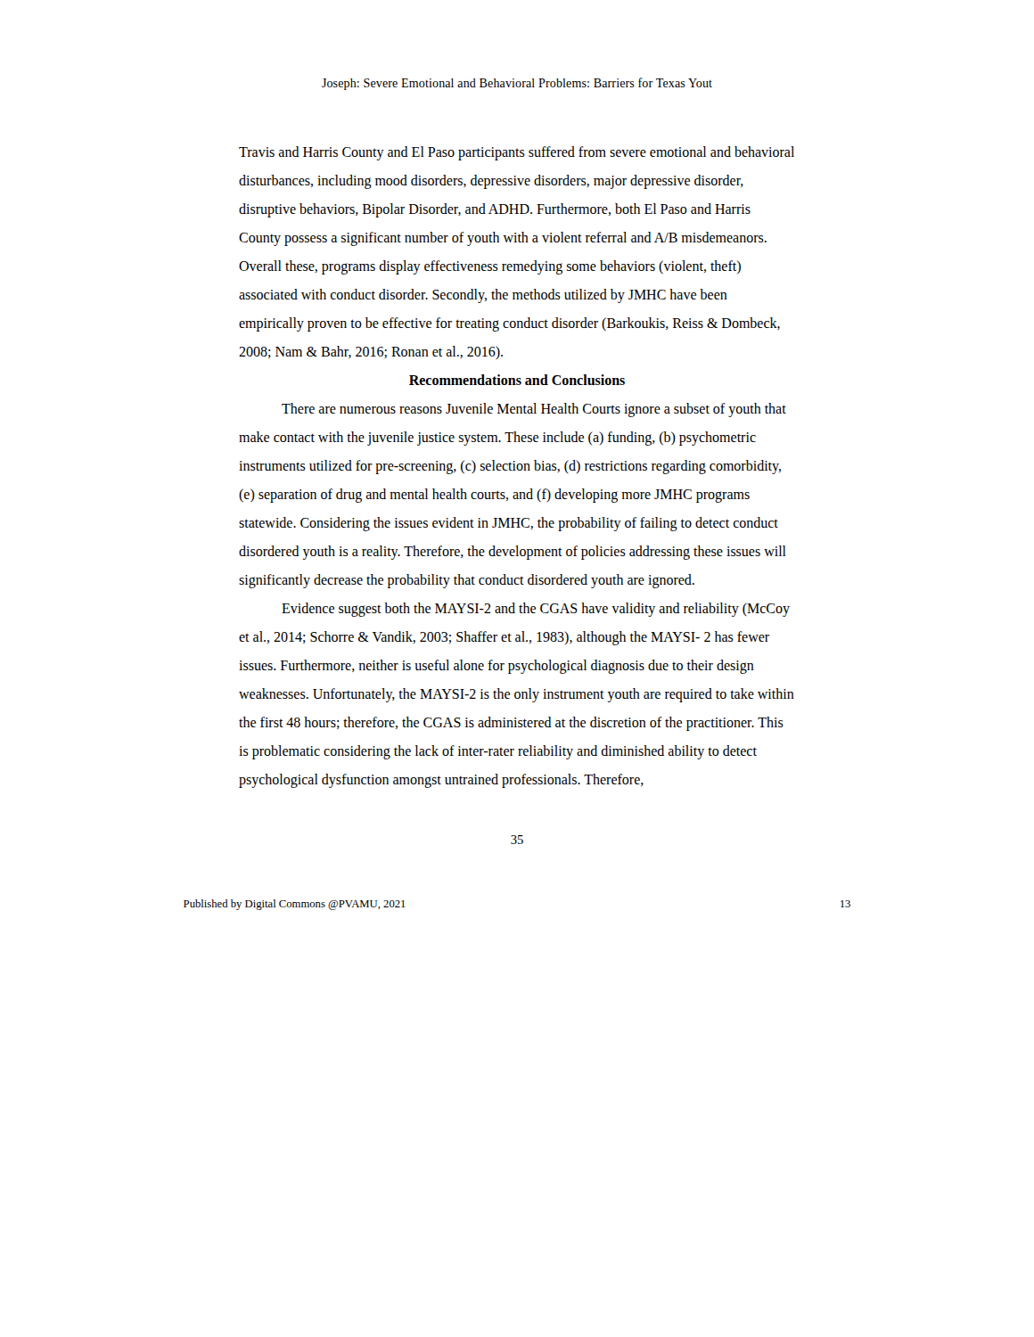Joseph: Severe Emotional and Behavioral Problems: Barriers for Texas Yout
Travis and Harris County and El Paso participants suffered from severe emotional and behavioral disturbances, including mood disorders, depressive disorders, major depressive disorder, disruptive behaviors, Bipolar Disorder, and ADHD. Furthermore, both El Paso and Harris County possess a significant number of youth with a violent referral and A/B misdemeanors. Overall these, programs display effectiveness remedying some behaviors (violent, theft) associated with conduct disorder. Secondly, the methods utilized by JMHC have been empirically proven to be effective for treating conduct disorder (Barkoukis, Reiss & Dombeck, 2008; Nam & Bahr, 2016; Ronan et al., 2016).
Recommendations and Conclusions
There are numerous reasons Juvenile Mental Health Courts ignore a subset of youth that make contact with the juvenile justice system. These include (a) funding, (b) psychometric instruments utilized for pre-screening, (c) selection bias, (d) restrictions regarding comorbidity,(e) separation of drug and mental health courts, and (f) developing more JMHC programs statewide. Considering the issues evident in JMHC, the probability of failing to detect conduct disordered youth is a reality. Therefore, the development of policies addressing these issues will significantly decrease the probability that conduct disordered youth are ignored.
Evidence suggest both the MAYSI-2 and the CGAS have validity and reliability (McCoy et al., 2014; Schorre & Vandik, 2003; Shaffer et al., 1983), although the MAYSI- 2 has fewer issues. Furthermore, neither is useful alone for psychological diagnosis due to their design weaknesses. Unfortunately, the MAYSI-2 is the only instrument youth are required to take within the first 48 hours; therefore, the CGAS is administered at the discretion of the practitioner. This is problematic considering the lack of inter-rater reliability and diminished ability to detect psychological dysfunction amongst untrained professionals. Therefore,
35
Published by Digital Commons @PVAMU, 2021
13